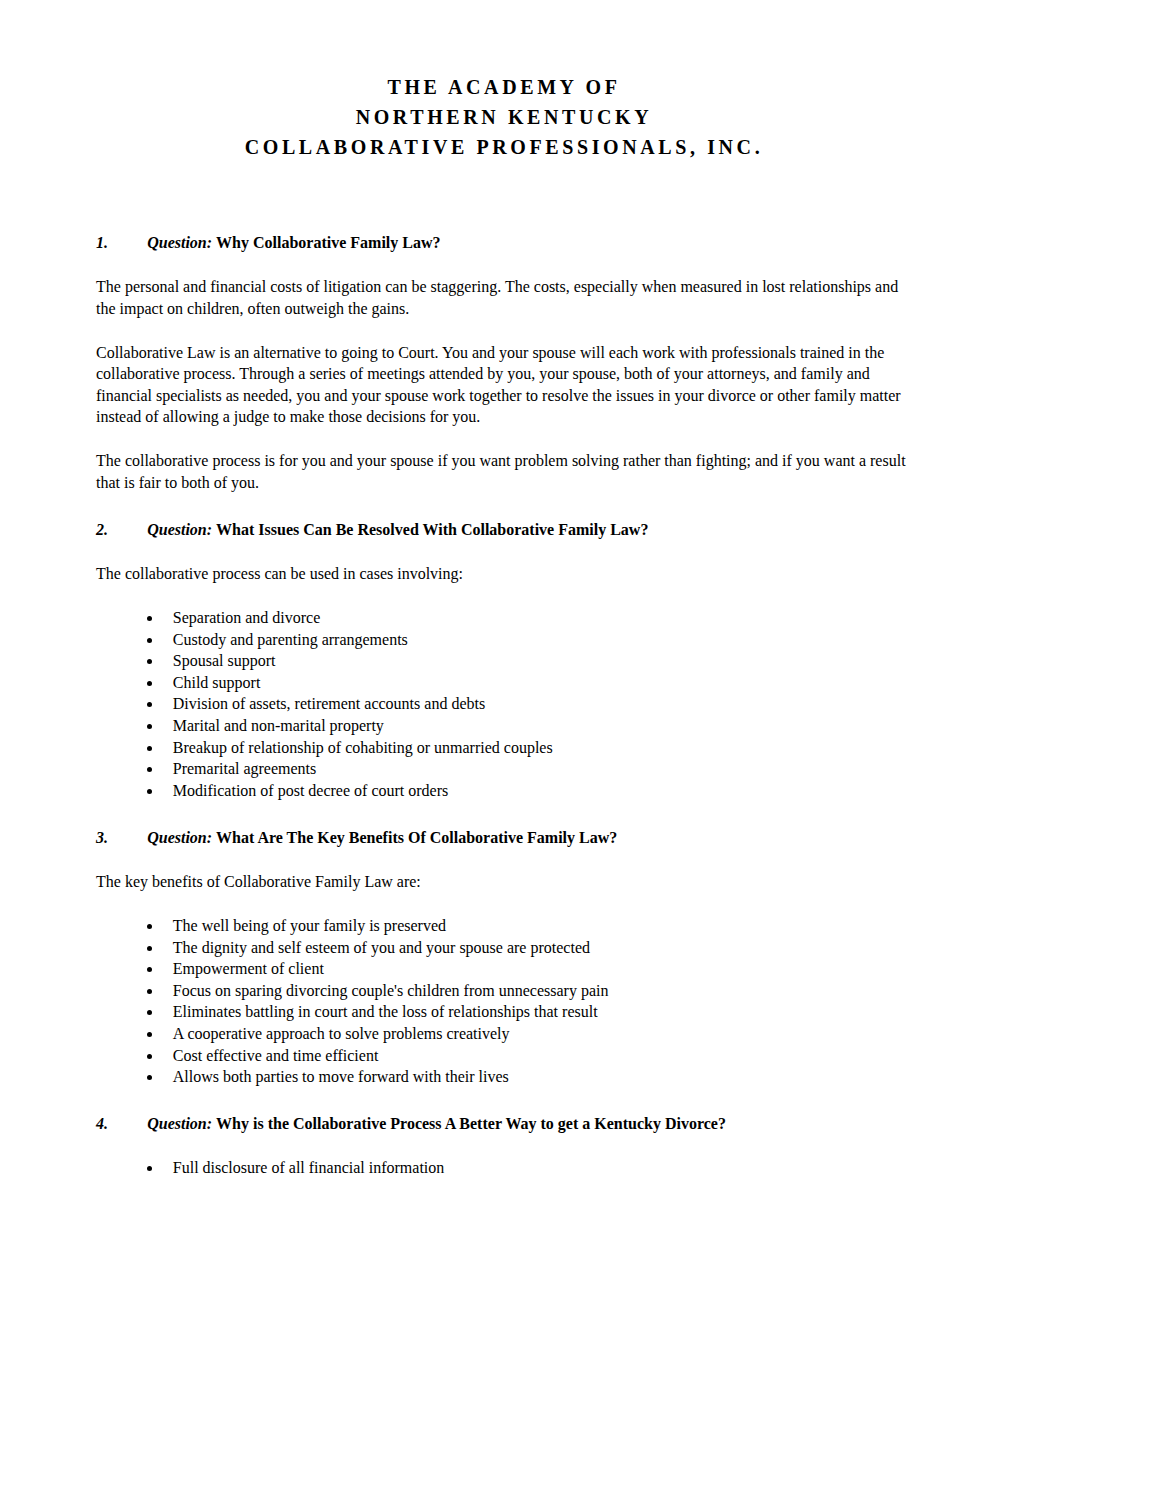The Academy of
Northern Kentucky
Collaborative Professionals, Inc.
1. Question: Why Collaborative Family Law?
The personal and financial costs of litigation can be staggering. The costs, especially when measured in lost relationships and the impact on children, often outweigh the gains.
Collaborative Law is an alternative to going to Court. You and your spouse will each work with professionals trained in the collaborative process. Through a series of meetings attended by you, your spouse, both of your attorneys, and family and financial specialists as needed, you and your spouse work together to resolve the issues in your divorce or other family matter instead of allowing a judge to make those decisions for you.
The collaborative process is for you and your spouse if you want problem solving rather than fighting; and if you want a result that is fair to both of you.
2. Question: What Issues Can Be Resolved With Collaborative Family Law?
The collaborative process can be used in cases involving:
Separation and divorce
Custody and parenting arrangements
Spousal support
Child support
Division of assets, retirement accounts and debts
Marital and non-marital property
Breakup of relationship of cohabiting or unmarried couples
Premarital agreements
Modification of post decree of court orders
3. Question: What Are The Key Benefits Of Collaborative Family Law?
The key benefits of Collaborative Family Law are:
The well being of your family is preserved
The dignity and self esteem of you and your spouse are protected
Empowerment of client
Focus on sparing divorcing couple's children from unnecessary pain
Eliminates battling in court and the loss of relationships that result
A cooperative approach to solve problems creatively
Cost effective and time efficient
Allows both parties to move forward with their lives
4. Question: Why is the Collaborative Process A Better Way to get a Kentucky Divorce?
Full disclosure of all financial information